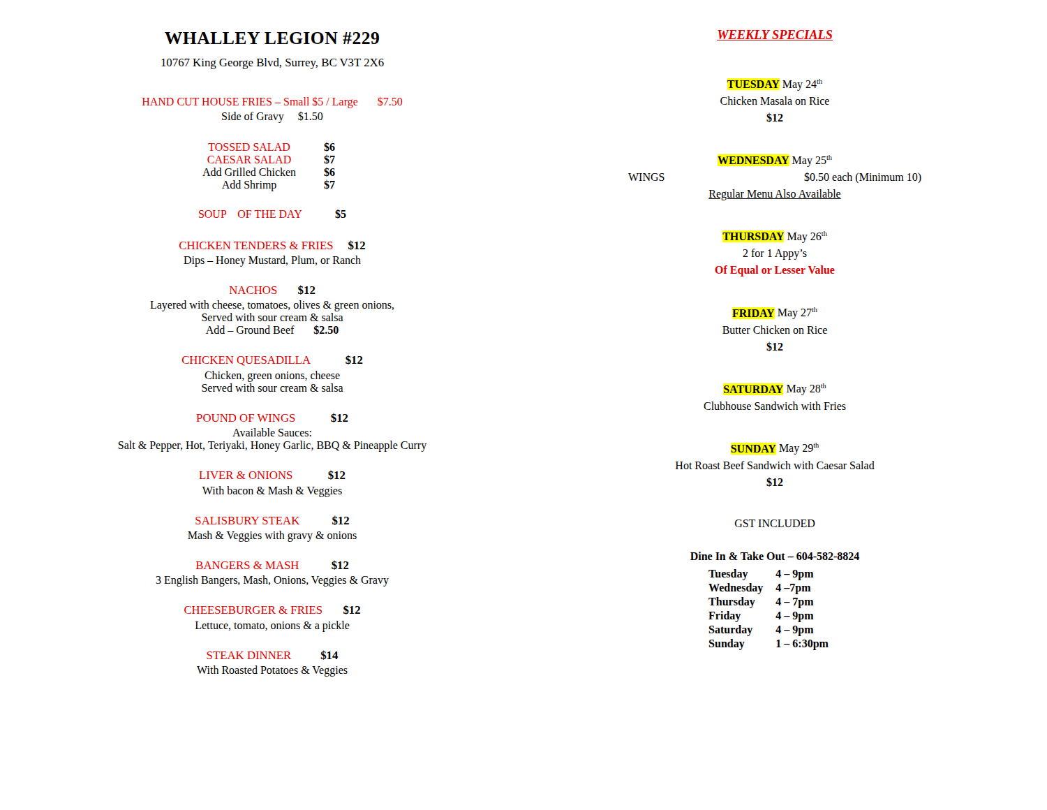WHALLEY LEGION #229
10767 King George Blvd, Surrey, BC V3T 2X6
HAND CUT HOUSE FRIES – Small $5 / Large $7.50
Side of Gravy $1.50
| TOSSED SALAD | $6 |
| CAESAR SALAD | $7 |
| Add Grilled Chicken | $6 |
| Add Shrimp | $7 |
SOUP OF THE DAY $5
CHICKEN TENDERS & FRIES $12 Dips – Honey Mustard, Plum, or Ranch
NACHOS $12 Layered with cheese, tomatoes, olives & green onions,
Served with sour cream & salsa
Add – Ground Beef $2.50
CHICKEN QUESADILLA $12 Chicken, green onions, cheese
Served with sour cream & salsa
POUND OF WINGS $12 Available Sauces:
Salt & Pepper, Hot, Teriyaki, Honey Garlic, BBQ & Pineapple Curry
LIVER & ONIONS $12 With bacon & Mash & Veggies
SALISBURY STEAK $12 Mash & Veggies with gravy & onions
BANGERS & MASH $12 3 English Bangers, Mash, Onions, Veggies & Gravy
CHEESEBURGER & FRIES $12 Lettuce, tomato, onions & a pickle
STEAK DINNER $14 With Roasted Potatoes & Veggies
WEEKLY SPECIALS
TUESDAY May 24th
Chicken Masala on Rice $12
WEDNESDAY May 25th
WINGS $0.50 each (Minimum 10)
Regular Menu Also Available
THURSDAY May 26th
2 for 1 Appy’s Of Equal or Lesser Value
FRIDAY May 27th
Butter Chicken on Rice $12
SATURDAY May 28th
Clubhouse Sandwich with Fries
SUNDAY May 29th
Hot Roast Beef Sandwich with Caesar Salad $12
GST INCLUDED
Dine In & Take Out – 604-582-8824
| Tuesday | 4 – 9pm |
| Wednesday | 4 –7pm |
| Thursday | 4 – 7pm |
| Friday | 4 – 9pm |
| Saturday | 4 – 9pm |
| Sunday | 1 – 6:30pm |